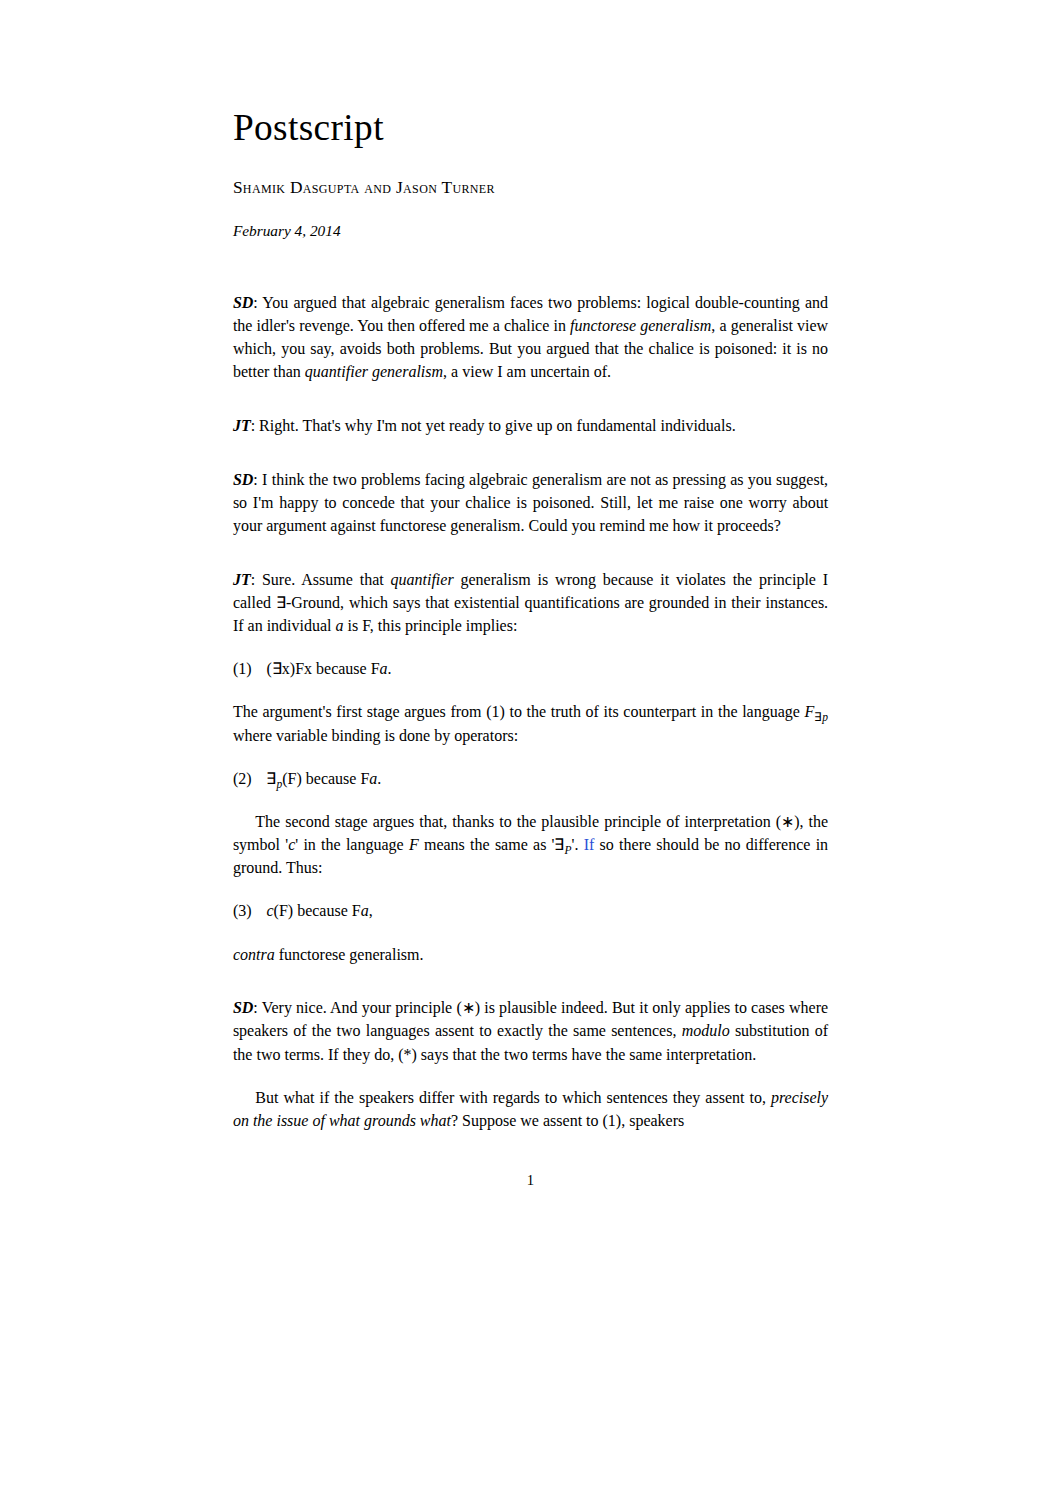Postscript
Shamik Dasgupta and Jason Turner
February 4, 2014
SD: You argued that algebraic generalism faces two problems: logical double-counting and the idler's revenge. You then offered me a chalice in functorese generalism, a generalist view which, you say, avoids both problems. But you argued that the chalice is poisoned: it is no better than quantifier generalism, a view I am uncertain of.
JT: Right. That's why I'm not yet ready to give up on fundamental individuals.
SD: I think the two problems facing algebraic generalism are not as pressing as you suggest, so I'm happy to concede that your chalice is poisoned. Still, let me raise one worry about your argument against functorese generalism. Could you remind me how it proceeds?
JT: Sure. Assume that quantifier generalism is wrong because it violates the principle I called ∃-Ground, which says that existential quantifications are grounded in their instances. If an individual a is F, this principle implies:
(1)(∃x)Fx because Fa.
The argument's first stage argues from (1) to the truth of its counterpart in the language F∃p where variable binding is done by operators:
(2)∃p(F) because Fa.
The second stage argues that, thanks to the plausible principle of interpretation (∗), the symbol 'c' in the language F means the same as '∃P'. If so there should be no difference in ground. Thus:
(3) c(F) because Fa,
contra functorese generalism.
SD: Very nice. And your principle (∗) is plausible indeed. But it only applies to cases where speakers of the two languages assent to exactly the same sentences, modulo substitution of the two terms. If they do, (*) says that the two terms have the same interpretation.
But what if the speakers differ with regards to which sentences they assent to, precisely on the issue of what grounds what? Suppose we assent to (1), speakers
1